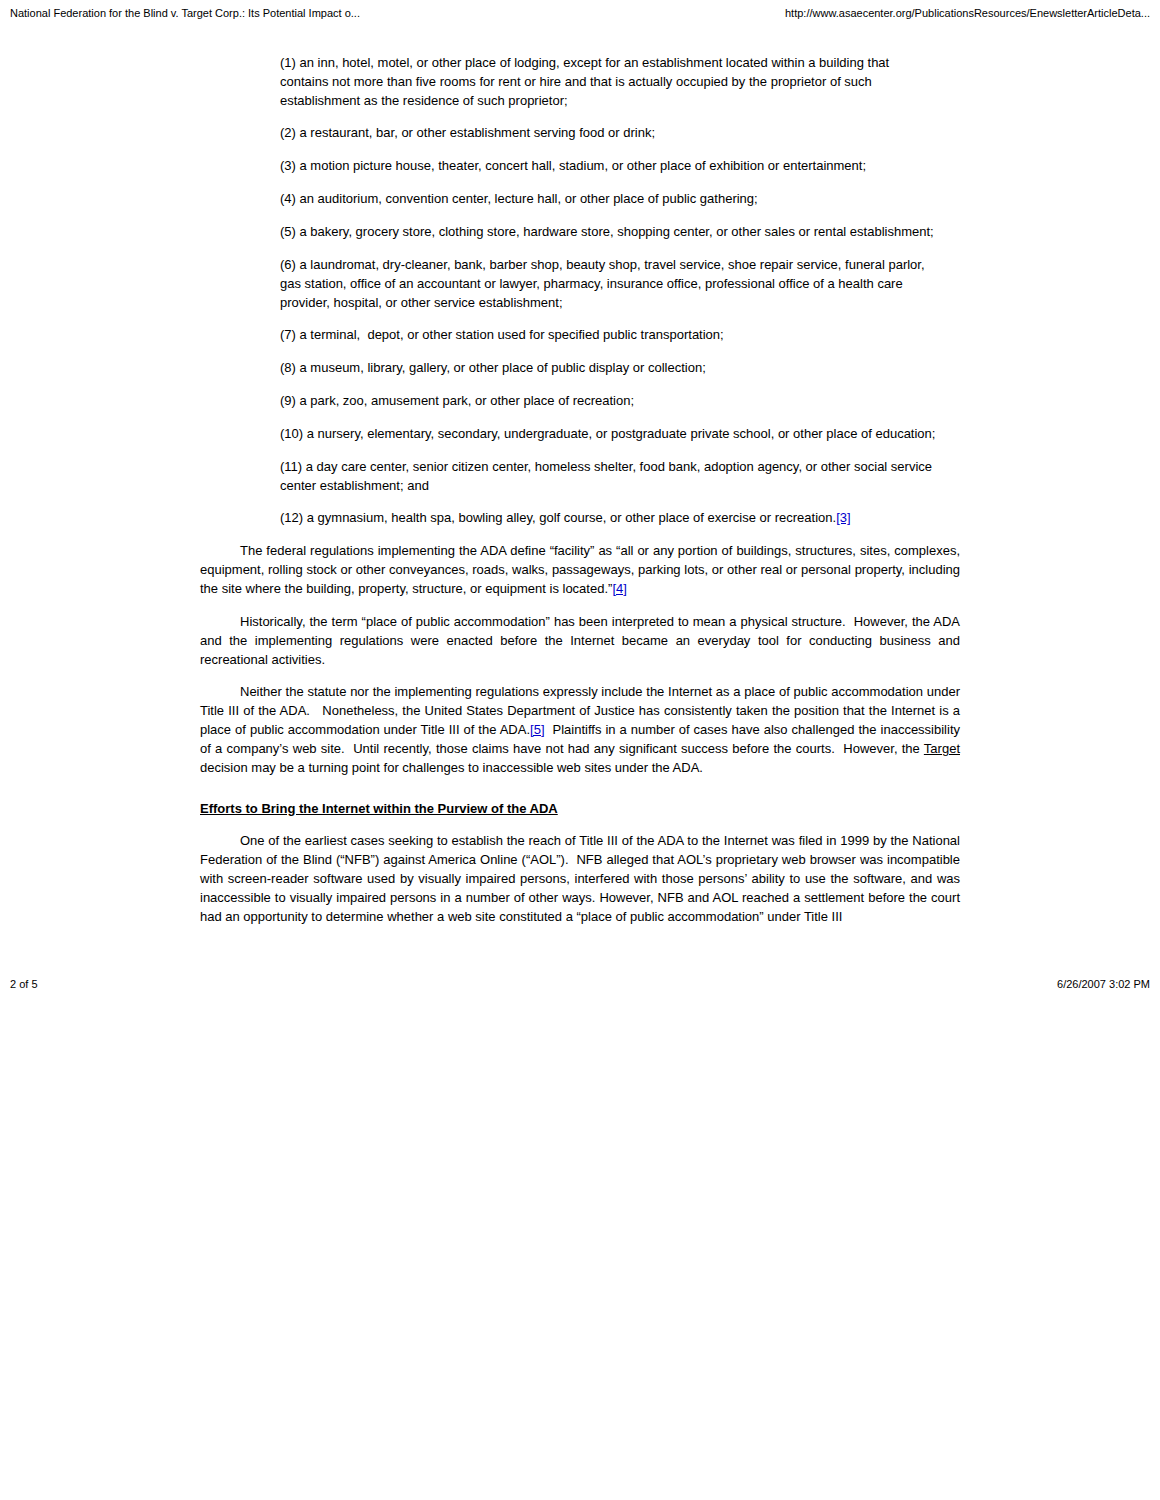National Federation for the Blind v. Target Corp.: Its Potential Impact o...
http://www.asaecenter.org/PublicationsResources/EnewsletterArticleDeta...
(1) an inn, hotel, motel, or other place of lodging, except for an establishment located within a building that contains not more than five rooms for rent or hire and that is actually occupied by the proprietor of such establishment as the residence of such proprietor;
(2) a restaurant, bar, or other establishment serving food or drink;
(3) a motion picture house, theater, concert hall, stadium, or other place of exhibition or entertainment;
(4) an auditorium, convention center, lecture hall, or other place of public gathering;
(5) a bakery, grocery store, clothing store, hardware store, shopping center, or other sales or rental establishment;
(6) a laundromat, dry-cleaner, bank, barber shop, beauty shop, travel service, shoe repair service, funeral parlor, gas station, office of an accountant or lawyer, pharmacy, insurance office, professional office of a health care provider, hospital, or other service establishment;
(7) a terminal, depot, or other station used for specified public transportation;
(8) a museum, library, gallery, or other place of public display or collection;
(9) a park, zoo, amusement park, or other place of recreation;
(10) a nursery, elementary, secondary, undergraduate, or postgraduate private school, or other place of education;
(11) a day care center, senior citizen center, homeless shelter, food bank, adoption agency, or other social service center establishment; and
(12) a gymnasium, health spa, bowling alley, golf course, or other place of exercise or recreation.[3]
The federal regulations implementing the ADA define “facility” as “all or any portion of buildings, structures, sites, complexes, equipment, rolling stock or other conveyances, roads, walks, passageways, parking lots, or other real or personal property, including the site where the building, property, structure, or equipment is located.”[4]
Historically, the term “place of public accommodation” has been interpreted to mean a physical structure. However, the ADA and the implementing regulations were enacted before the Internet became an everyday tool for conducting business and recreational activities.
Neither the statute nor the implementing regulations expressly include the Internet as a place of public accommodation under Title III of the ADA. Nonetheless, the United States Department of Justice has consistently taken the position that the Internet is a place of public accommodation under Title III of the ADA.[5] Plaintiffs in a number of cases have also challenged the inaccessibility of a company’s web site. Until recently, those claims have not had any significant success before the courts. However, the Target decision may be a turning point for challenges to inaccessible web sites under the ADA.
Efforts to Bring the Internet within the Purview of the ADA
One of the earliest cases seeking to establish the reach of Title III of the ADA to the Internet was filed in 1999 by the National Federation of the Blind (“NFB”) against America Online (“AOL”). NFB alleged that AOL’s proprietary web browser was incompatible with screen-reader software used by visually impaired persons, interfered with those persons’ ability to use the software, and was inaccessible to visually impaired persons in a number of other ways. However, NFB and AOL reached a settlement before the court had an opportunity to determine whether a web site constituted a “place of public accommodation” under Title III
2 of 5
6/26/2007 3:02 PM